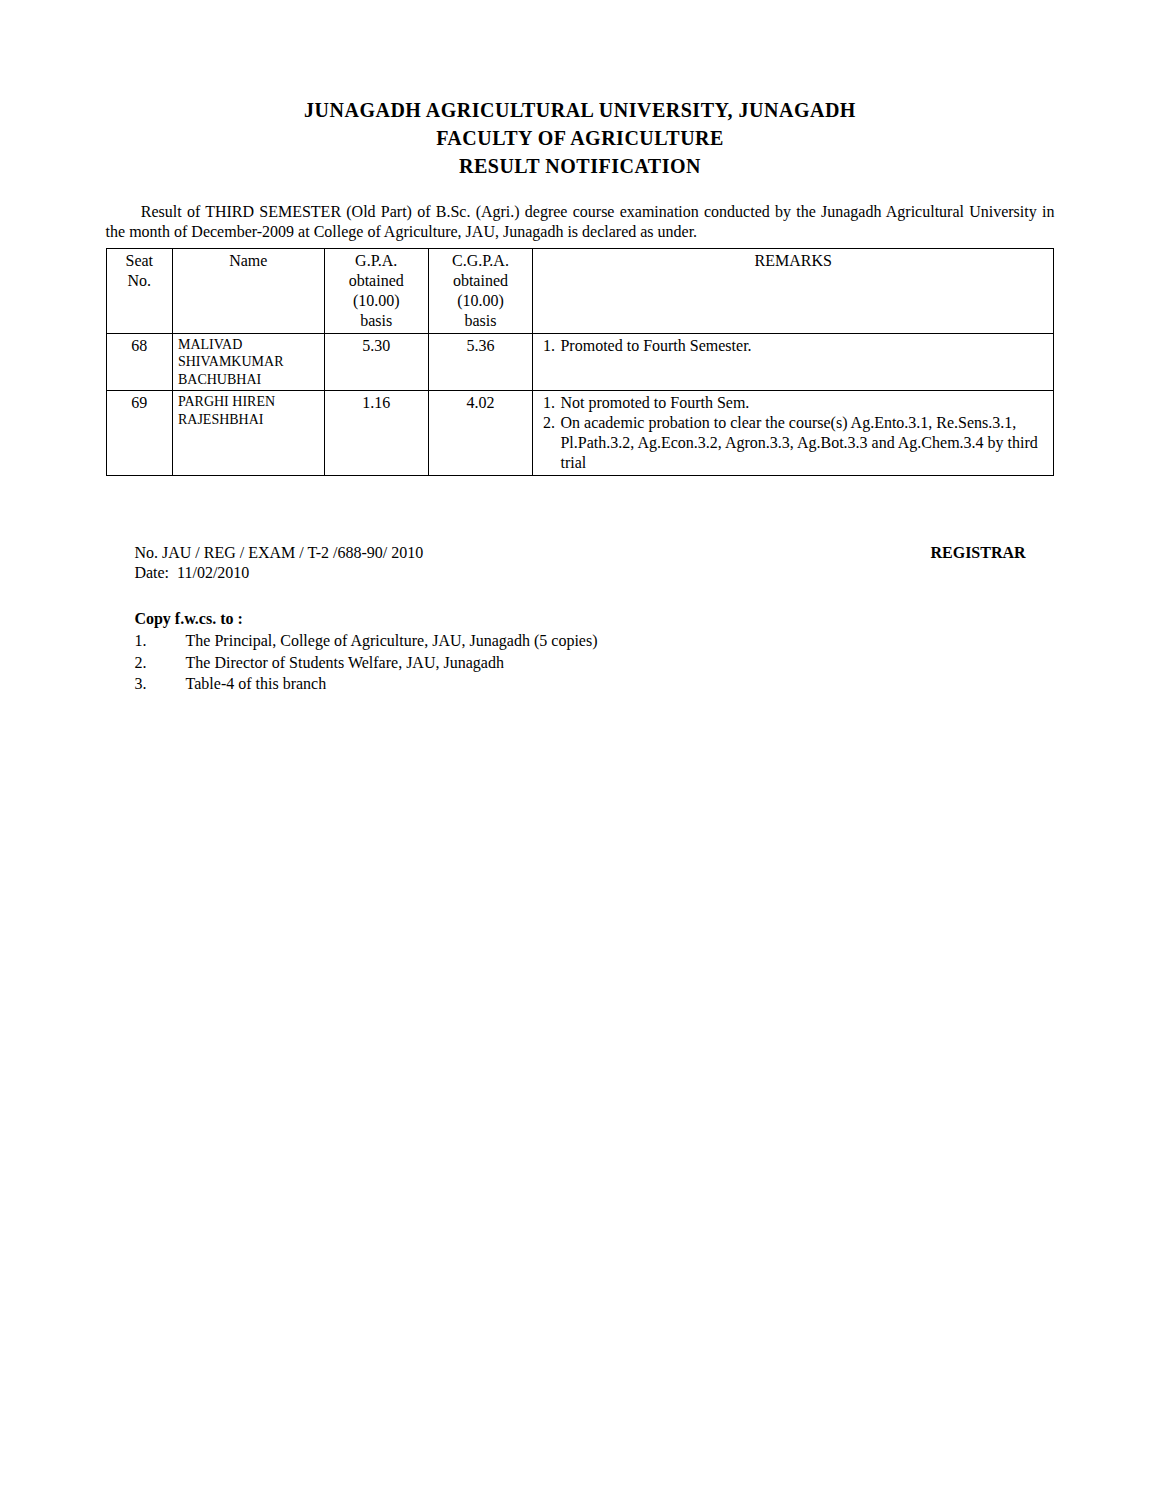JUNAGADH AGRICULTURAL UNIVERSITY, JUNAGADH
FACULTY OF AGRICULTURE
RESULT NOTIFICATION
Result of THIRD SEMESTER (Old Part) of B.Sc. (Agri.) degree course examination conducted by the Junagadh Agricultural University in the month of December-2009 at College of Agriculture, JAU, Junagadh is declared as under.
| Seat No. | Name | G.P.A. obtained (10.00) basis | C.G.P.A. obtained (10.00) basis | REMARKS |
| --- | --- | --- | --- | --- |
| 68 | MALIVAD SHIVAMKUMAR BACHUBHAI | 5.30 | 5.36 | Promoted to Fourth Semester. |
| 69 | PARGHI HIREN RAJESHBHAI | 1.16 | 4.02 | Not promoted to Fourth Sem. On academic probation to clear the course(s) Ag.Ento.3.1, Re.Sens.3.1, Pl.Path.3.2, Ag.Econ.3.2, Agron.3.3, Ag.Bot.3.3 and Ag.Chem.3.4 by third trial |
No. JAU / REG / EXAM / T-2 /688-90/ 2010
REGISTRAR
Date: 11/02/2010
Copy f.w.cs. to :
1. The Principal, College of Agriculture, JAU, Junagadh (5 copies)
2. The Director of Students Welfare, JAU, Junagadh
3. Table-4 of this branch